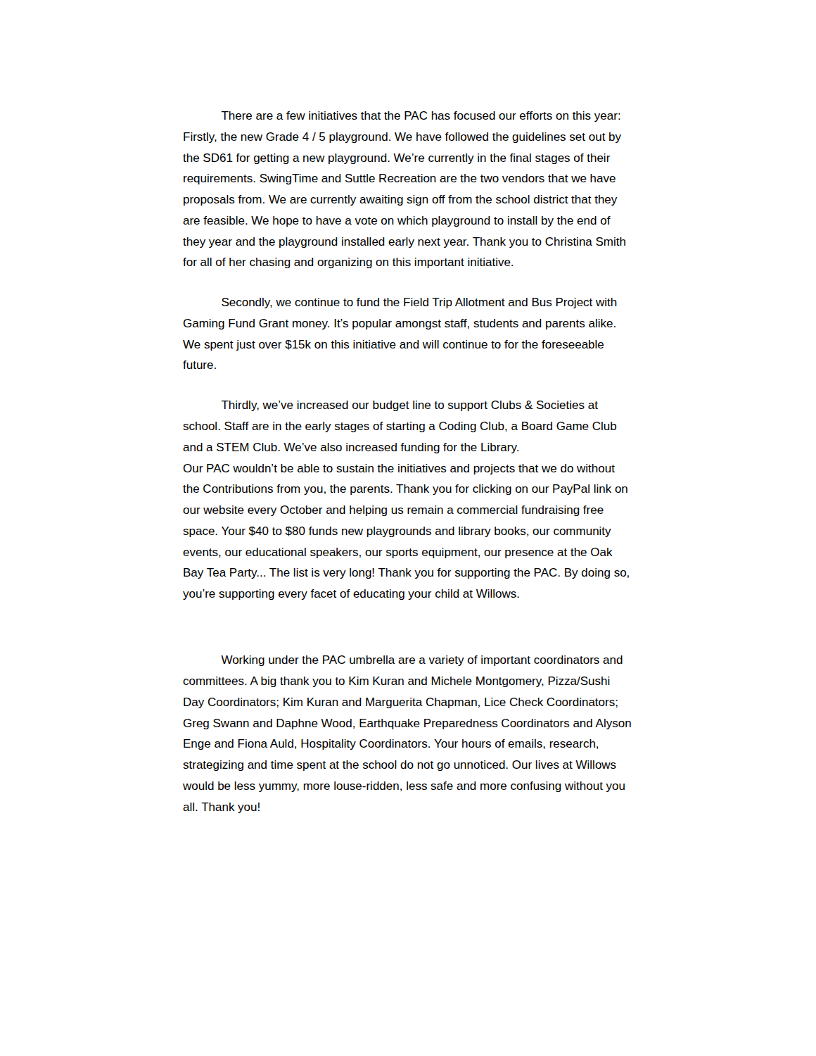There are a few initiatives that the PAC has focused our efforts on this year: Firstly, the new Grade 4 / 5 playground. We have followed the guidelines set out by the SD61 for getting a new playground. We’re currently in the final stages of their requirements. SwingTime and Suttle Recreation are the two vendors that we have proposals from. We are currently awaiting sign off from the school district that they are feasible. We hope to have a vote on which playground to install by the end of they year and the playground installed early next year. Thank you to Christina Smith for all of her chasing and organizing on this important initiative.
Secondly, we continue to fund the Field Trip Allotment and Bus Project with Gaming Fund Grant money. It’s popular amongst staff, students and parents alike. We spent just over $15k on this initiative and will continue to for the foreseeable future.
Thirdly, we’ve increased our budget line to support Clubs & Societies at school. Staff are in the early stages of starting a Coding Club, a Board Game Club and a STEM Club. We’ve also increased funding for the Library.
Our PAC wouldn’t be able to sustain the initiatives and projects that we do without the Contributions from you, the parents. Thank you for clicking on our PayPal link on our website every October and helping us remain a commercial fundraising free space. Your $40 to $80 funds new playgrounds and library books, our community events, our educational speakers, our sports equipment, our presence at the Oak Bay Tea Party... The list is very long! Thank you for supporting the PAC. By doing so, you’re supporting every facet of educating your child at Willows.
Working under the PAC umbrella are a variety of important coordinators and committees. A big thank you to Kim Kuran and Michele Montgomery, Pizza/Sushi Day Coordinators; Kim Kuran and Marguerita Chapman, Lice Check Coordinators; Greg Swann and Daphne Wood, Earthquake Preparedness Coordinators and Alyson Enge and Fiona Auld, Hospitality Coordinators. Your hours of emails, research, strategizing and time spent at the school do not go unnoticed. Our lives at Willows would be less yummy, more louse-ridden, less safe and more confusing without you all. Thank you!